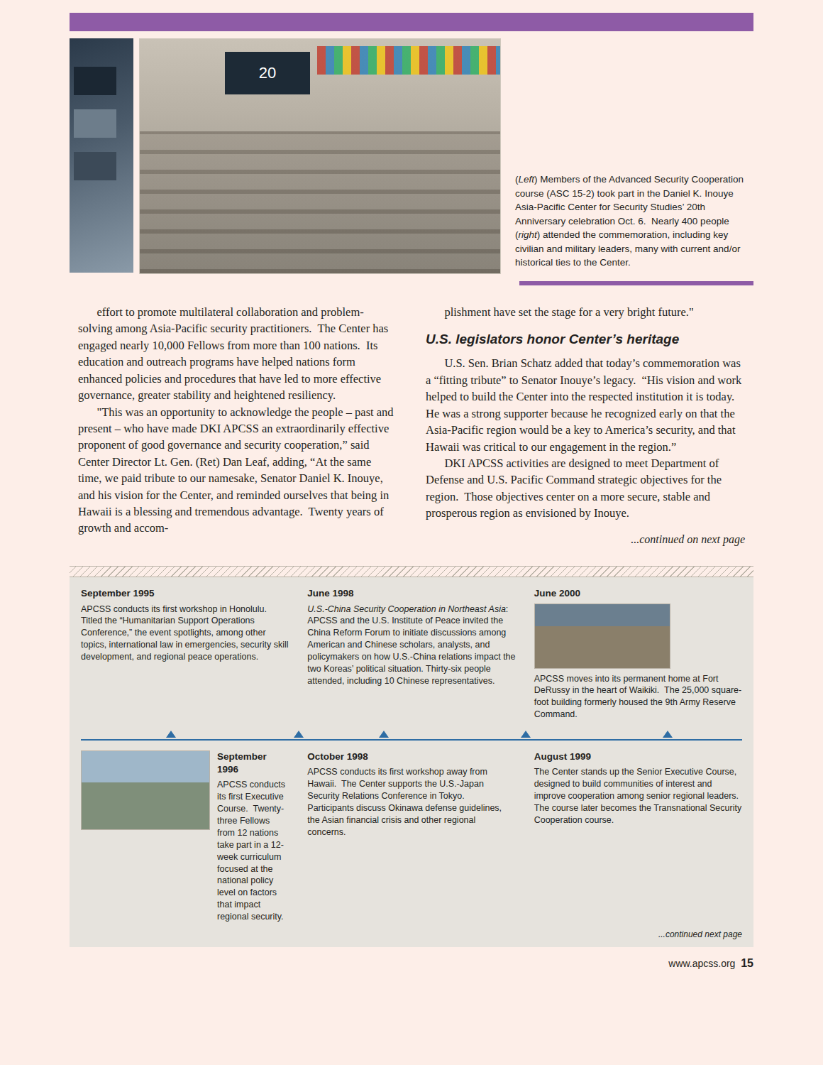20
(Left) Members of the Advanced Security Cooperation course (ASC 15-2) took part in the Daniel K. Inouye Asia-Pacific Center for Security Studies’ 20th Anniversary celebration Oct. 6. Nearly 400 people (right) attended the commemoration, including key civilian and military leaders, many with current and/or historical ties to the Center.
effort to promote multilateral collaboration and problem-solving among Asia-Pacific security practitioners. The Center has engaged nearly 10,000 Fellows from more than 100 nations. Its education and outreach programs have helped nations form enhanced policies and procedures that have led to more effective governance, greater stability and heightened resiliency.
"This was an opportunity to acknowledge the people – past and present – who have made DKI APCSS an extraordinarily effective proponent of good governance and security cooperation,” said Center Director Lt. Gen. (Ret) Dan Leaf, adding, “At the same time, we paid tribute to our namesake, Senator Daniel K. Inouye, and his vision for the Center, and reminded ourselves that being in Hawaii is a blessing and tremendous advantage. Twenty years of growth and accom-
plishment have set the stage for a very bright future."
U.S. legislators honor Center’s heritage
U.S. Sen. Brian Schatz added that today’s commemoration was a “fitting tribute” to Senator Inouye’s legacy. “His vision and work helped to build the Center into the respected institution it is today. He was a strong supporter because he recognized early on that the Asia-Pacific region would be a key to America’s security, and that Hawaii was critical to our engagement in the region.”
DKI APCSS activities are designed to meet Department of Defense and U.S. Pacific Command strategic objectives for the region. Those objectives center on a more secure, stable and prosperous region as envisioned by Inouye.
...continued on next page
September 1995
APCSS conducts its first workshop in Honolulu. Titled the “Humanitarian Support Operations Conference,” the event spotlights, among other topics, international law in emergencies, security skill development, and regional peace operations.
June 1998
U.S.-China Security Cooperation in Northeast Asia: APCSS and the U.S. Institute of Peace invited the China Reform Forum to initiate discussions among American and Chinese scholars, analysts, and policymakers on how U.S.-China relations impact the two Koreas’ political situation. Thirty-six people attended, including 10 Chinese representatives.
June 2000
APCSS moves into its permanent home at Fort DeRussy in the heart of Waikiki. The 25,000 square-foot building formerly housed the 9th Army Reserve Command.
September 1996
APCSS conducts its first Executive Course. Twenty-three Fellows from 12 nations take part in a 12-week curriculum focused at the national policy level on factors that impact regional security.
October 1998
APCSS conducts its first workshop away from Hawaii. The Center supports the U.S.-Japan Security Relations Conference in Tokyo. Participants discuss Okinawa defense guidelines, the Asian financial crisis and other regional concerns.
August 1999
The Center stands up the Senior Executive Course, designed to build communities of interest and improve cooperation among senior regional leaders. The course later becomes the Transnational Security Cooperation course.
...continued next page
www.apcss.org 15